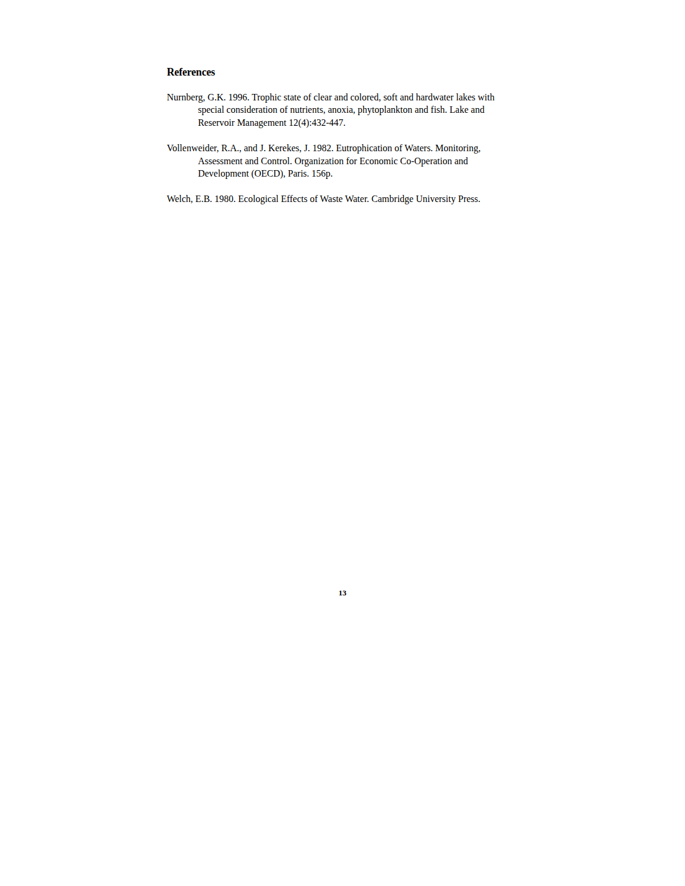References
Nurnberg, G.K. 1996. Trophic state of clear and colored, soft and hardwater lakes with special consideration of nutrients, anoxia, phytoplankton and fish. Lake and Reservoir Management 12(4):432-447.
Vollenweider, R.A., and J. Kerekes, J. 1982. Eutrophication of Waters. Monitoring, Assessment and Control. Organization for Economic Co-Operation and Development (OECD), Paris. 156p.
Welch, E.B. 1980. Ecological Effects of Waste Water. Cambridge University Press.
13